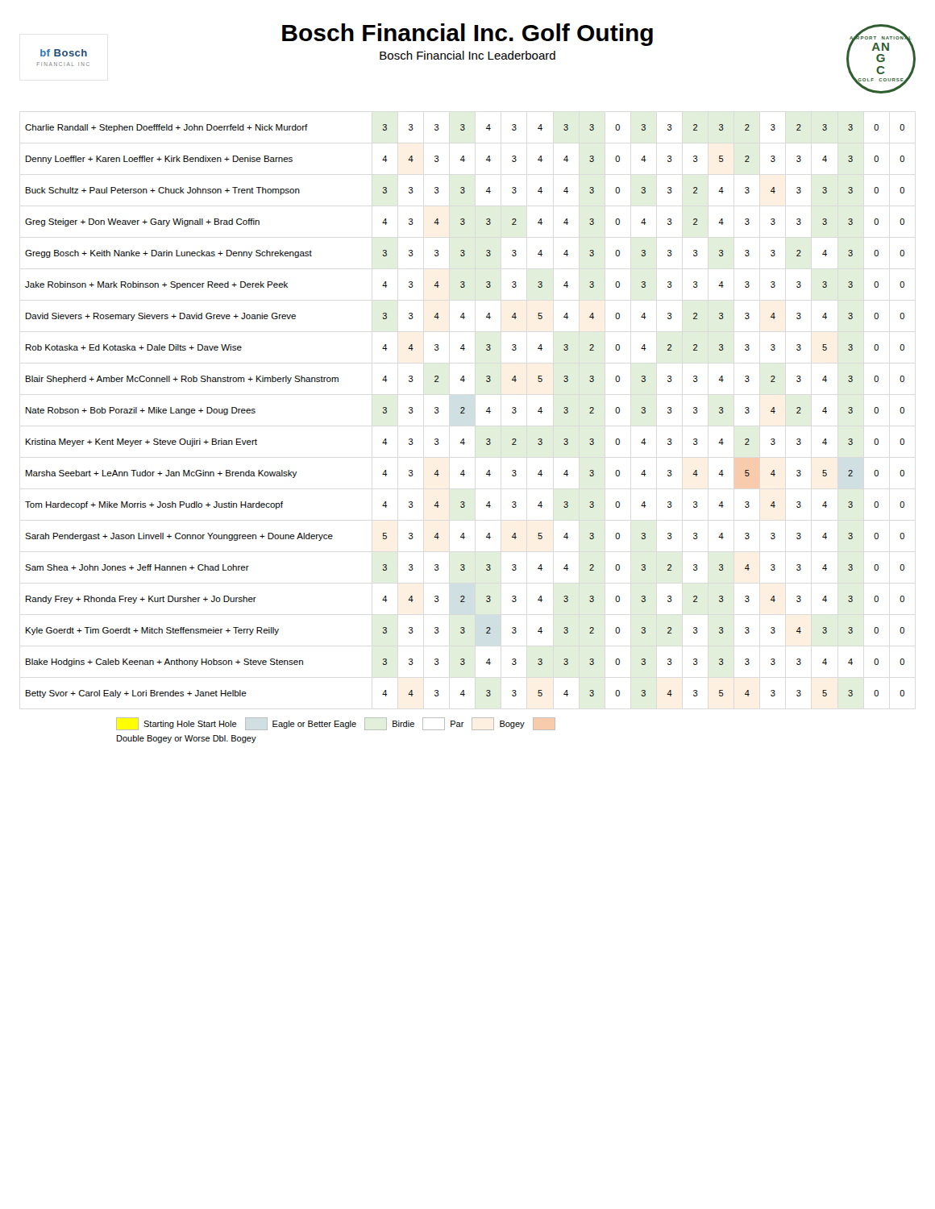bf Bosch
FINANCIAL INC
Bosch Financial Inc. Golf Outing
Bosch Financial Inc Leaderboard
AIRPORT NATIONAL
AN
G
C
GOLF COURSE
| Charlie Randall + Stephen Doefffeld + John Doerrfeld + Nick Murdorf | 3 | 3 | 3 | 3 | 4 | 3 | 4 | 3 | 3 | 0 | 3 | 3 | 2 | 3 | 2 | 3 | 2 | 3 | 3 | 0 | 0 |
| Denny Loeffler + Karen Loeffler + Kirk Bendixen + Denise Barnes | 4 | 4 | 3 | 4 | 4 | 3 | 4 | 4 | 3 | 0 | 4 | 3 | 3 | 5 | 2 | 3 | 3 | 4 | 3 | 0 | 0 |
| Buck Schultz + Paul Peterson + Chuck Johnson + Trent Thompson | 3 | 3 | 3 | 3 | 4 | 3 | 4 | 4 | 3 | 0 | 3 | 3 | 2 | 4 | 3 | 4 | 3 | 3 | 3 | 0 | 0 |
| Greg Steiger + Don Weaver + Gary Wignall + Brad Coffin | 4 | 3 | 4 | 3 | 3 | 2 | 4 | 4 | 3 | 0 | 4 | 3 | 2 | 4 | 3 | 3 | 3 | 3 | 3 | 0 | 0 |
| Gregg Bosch + Keith Nanke + Darin Luneckas + Denny Schrekengast | 3 | 3 | 3 | 3 | 3 | 3 | 4 | 4 | 3 | 0 | 3 | 3 | 3 | 3 | 3 | 3 | 2 | 4 | 3 | 0 | 0 |
| Jake Robinson + Mark Robinson + Spencer Reed + Derek Peek | 4 | 3 | 4 | 3 | 3 | 3 | 3 | 4 | 3 | 0 | 3 | 3 | 3 | 4 | 3 | 3 | 3 | 3 | 3 | 0 | 0 |
| David Sievers + Rosemary Sievers + David Greve + Joanie Greve | 3 | 3 | 4 | 4 | 4 | 4 | 5 | 4 | 4 | 0 | 4 | 3 | 2 | 3 | 3 | 4 | 3 | 4 | 3 | 0 | 0 |
| Rob Kotaska + Ed Kotaska + Dale Dilts + Dave Wise | 4 | 4 | 3 | 4 | 3 | 3 | 4 | 3 | 2 | 0 | 4 | 2 | 2 | 3 | 3 | 3 | 3 | 5 | 3 | 0 | 0 |
| Blair Shepherd + Amber McConnell + Rob Shanstrom + Kimberly Shanstrom | 4 | 3 | 2 | 4 | 3 | 4 | 5 | 3 | 3 | 0 | 3 | 3 | 3 | 4 | 3 | 2 | 3 | 4 | 3 | 0 | 0 |
| Nate Robson + Bob Porazil + Mike Lange + Doug Drees | 3 | 3 | 3 | 2 | 4 | 3 | 4 | 3 | 2 | 0 | 3 | 3 | 3 | 3 | 3 | 4 | 2 | 4 | 3 | 0 | 0 |
| Kristina Meyer + Kent Meyer + Steve Oujiri + Brian Evert | 4 | 3 | 3 | 4 | 3 | 2 | 3 | 3 | 3 | 0 | 4 | 3 | 3 | 4 | 2 | 3 | 3 | 4 | 3 | 0 | 0 |
| Marsha Seebart + LeAnn Tudor + Jan McGinn + Brenda Kowalsky | 4 | 3 | 4 | 4 | 4 | 3 | 4 | 4 | 3 | 0 | 4 | 3 | 4 | 4 | 5 | 4 | 3 | 5 | 2 | 0 | 0 |
| Tom Hardecopf + Mike Morris + Josh Pudlo + Justin Hardecopf | 4 | 3 | 4 | 3 | 4 | 3 | 4 | 3 | 3 | 0 | 4 | 3 | 3 | 4 | 3 | 4 | 3 | 4 | 3 | 0 | 0 |
| Sarah Pendergast + Jason Linvell + Connor Younggreen + Doune Alderyce | 5 | 3 | 4 | 4 | 4 | 4 | 5 | 4 | 3 | 0 | 3 | 3 | 3 | 4 | 3 | 3 | 3 | 4 | 3 | 0 | 0 |
| Sam Shea + John Jones + Jeff Hannen + Chad Lohrer | 3 | 3 | 3 | 3 | 3 | 3 | 4 | 4 | 2 | 0 | 3 | 2 | 3 | 3 | 4 | 3 | 3 | 4 | 3 | 0 | 0 |
| Randy Frey + Rhonda Frey + Kurt Dursher + Jo Dursher | 4 | 4 | 3 | 2 | 3 | 3 | 4 | 3 | 3 | 0 | 3 | 3 | 2 | 3 | 3 | 4 | 3 | 4 | 3 | 0 | 0 |
| Kyle Goerdt + Tim Goerdt + Mitch Steffensmeier + Terry Reilly | 3 | 3 | 3 | 3 | 2 | 3 | 4 | 3 | 2 | 0 | 3 | 2 | 3 | 3 | 3 | 3 | 4 | 3 | 3 | 0 | 0 |
| Blake Hodgins + Caleb Keenan + Anthony Hobson + Steve Stensen | 3 | 3 | 3 | 3 | 4 | 3 | 3 | 3 | 3 | 0 | 3 | 3 | 3 | 3 | 3 | 3 | 3 | 4 | 4 | 0 | 0 |
| Betty Svor + Carol Ealy + Lori Brendes + Janet Helble | 4 | 4 | 3 | 4 | 3 | 3 | 5 | 4 | 3 | 0 | 3 | 4 | 3 | 5 | 4 | 3 | 3 | 5 | 3 | 0 | 0 |
Starting Hole Start Hole Eagle or Better Eagle Birdie Par Bogey
Double Bogey or Worse Dbl. Bogey